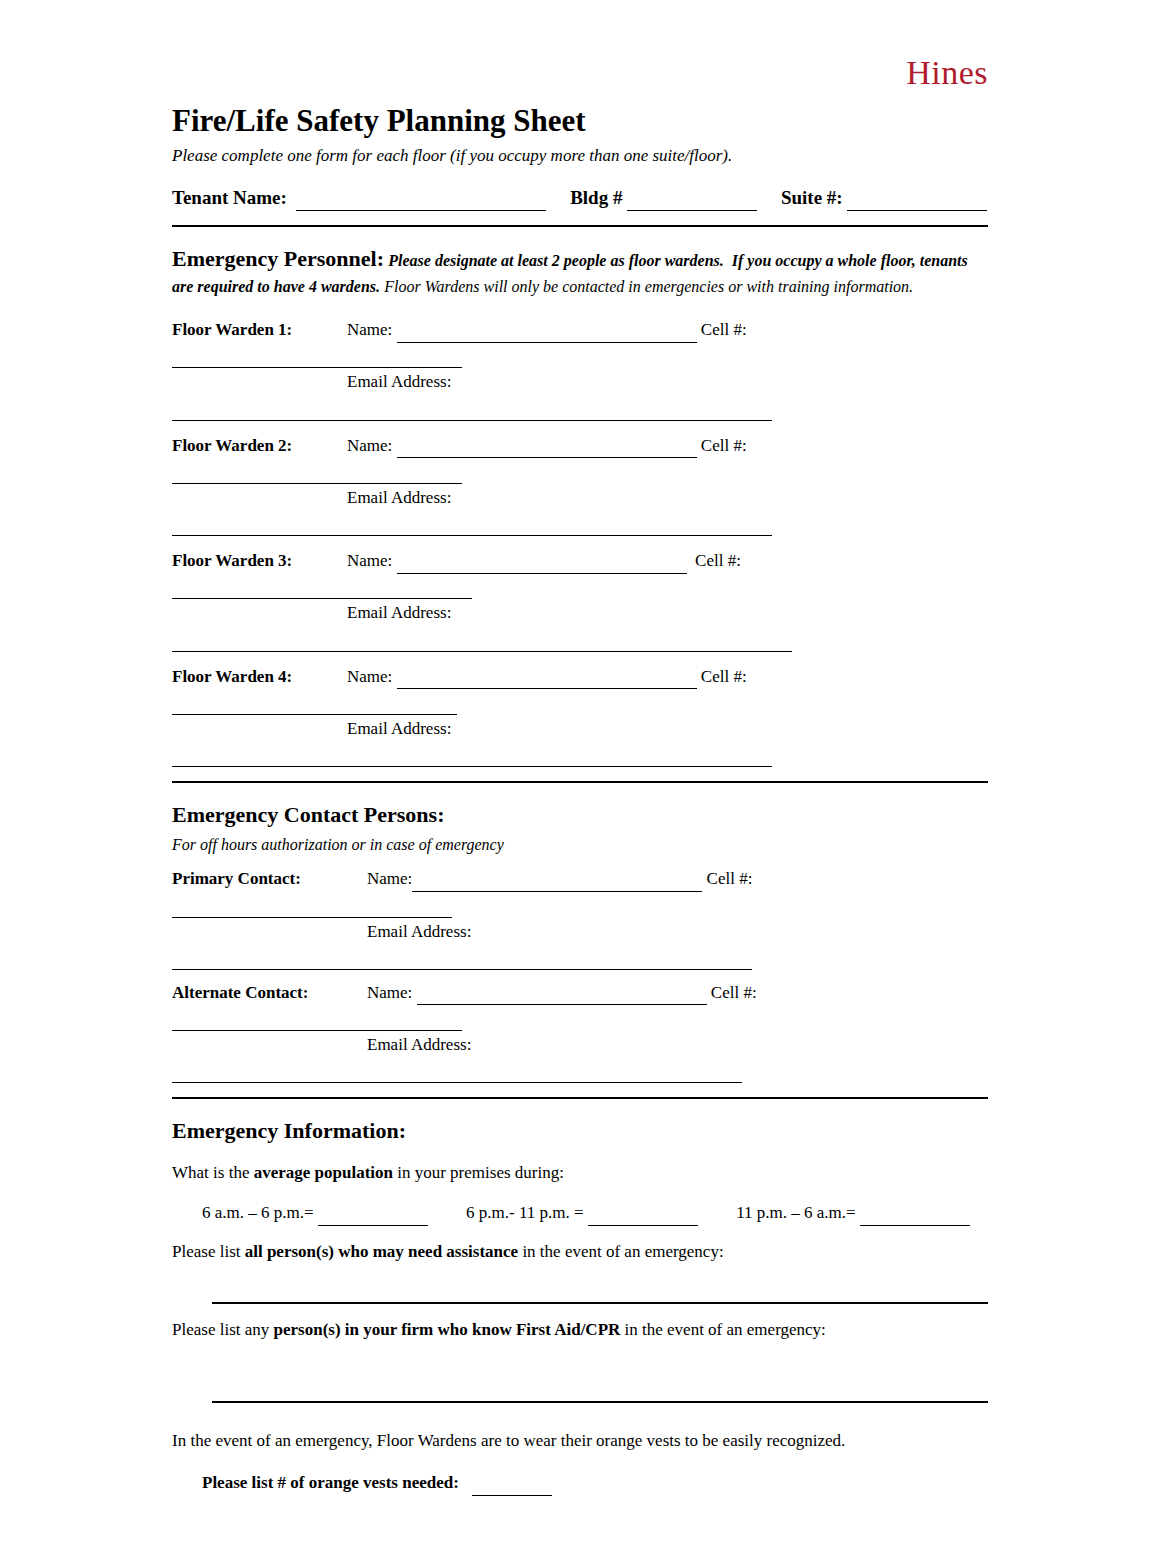Hines
Fire/Life Safety Planning Sheet
Please complete one form for each floor (if you occupy more than one suite/floor).
Tenant Name: Bldg # Suite #:
Emergency Personnel:
Please designate at least 2 people as floor wardens. If you occupy a whole floor, tenants are required to have 4 wardens. Floor Wardens will only be contacted in emergencies or with training information.
Floor Warden 1: Name: Cell #:
Email Address:
Floor Warden 2: Name: Cell #:
Email Address:
Floor Warden 3: Name: Cell #:
Email Address:
Floor Warden 4: Name: Cell #:
Email Address:
Emergency Contact Persons:
For off hours authorization or in case of emergency
Primary Contact: Name: Cell #:
Email Address:
Alternate Contact: Name: Cell #:
Email Address:
Emergency Information:
What is the average population in your premises during:
6 a.m. – 6 p.m.= 6 p.m.- 11 p.m. = 11 p.m. – 6 a.m.=
Please list all person(s) who may need assistance in the event of an emergency:
Please list any person(s) in your firm who know First Aid/CPR in the event of an emergency:
In the event of an emergency, Floor Wardens are to wear their orange vests to be easily recognized.
Please list # of orange vests needed: